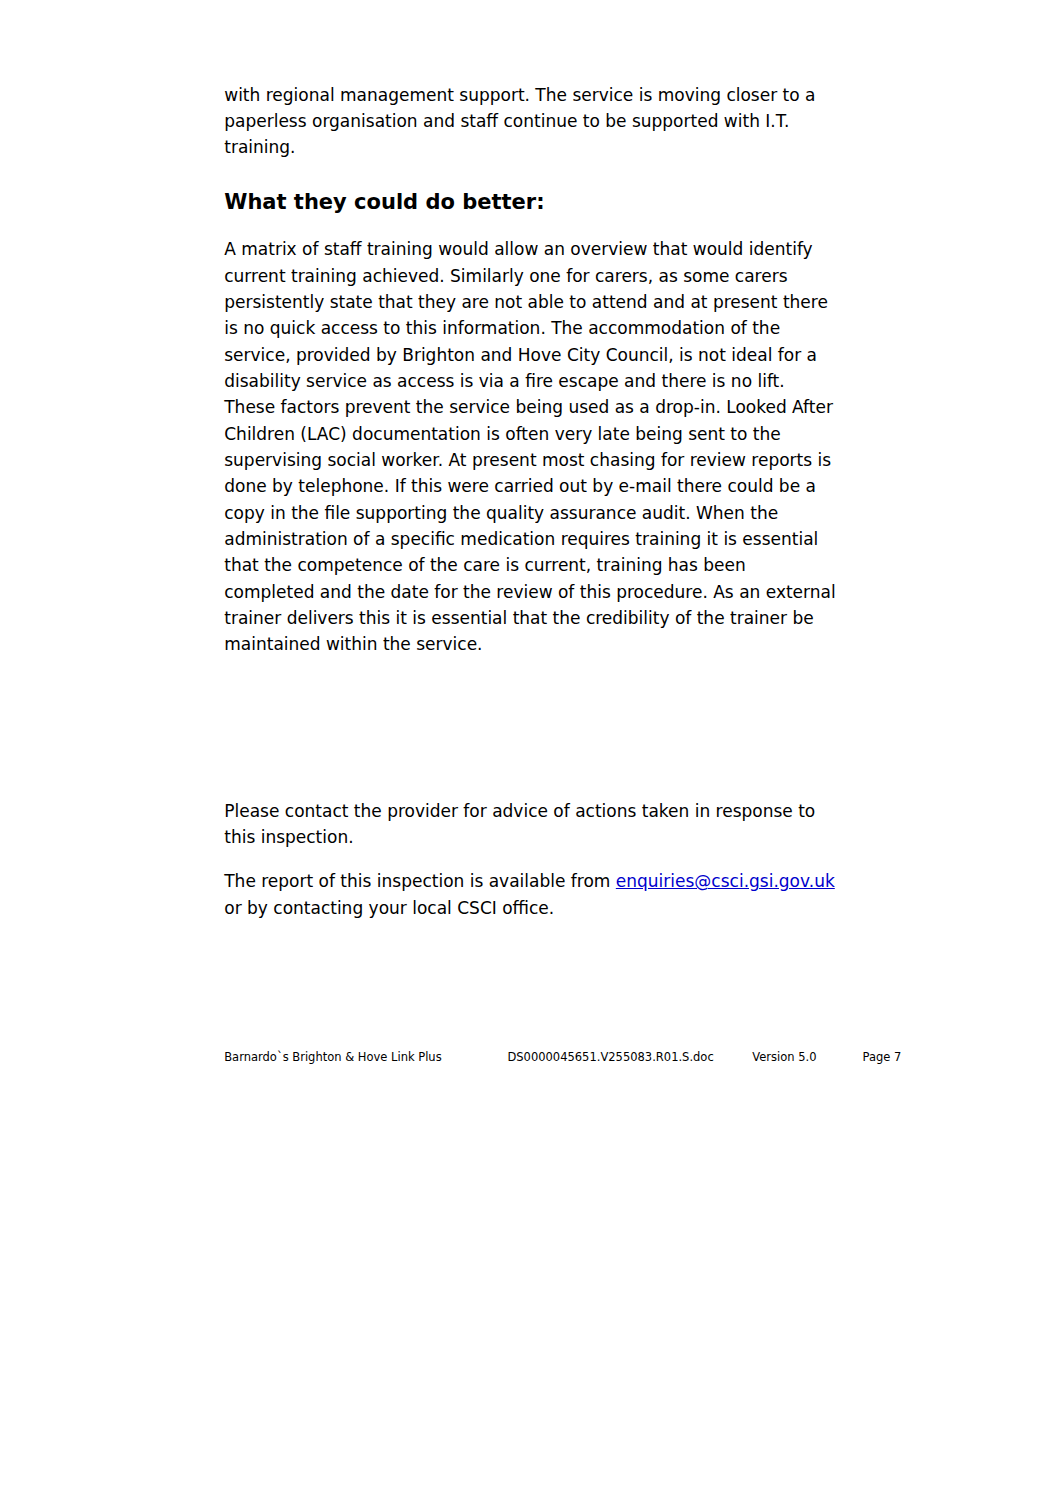with regional management support. The service is moving closer to a paperless organisation and staff continue to be supported with I.T. training.
What they could do better:
A matrix of staff training would allow an overview that would identify current training achieved. Similarly one for carers, as some carers persistently state that they are not able to attend and at present there is no quick access to this information. The accommodation of the service, provided by Brighton and Hove City Council, is not ideal for a disability service as access is via a fire escape and there is no lift. These factors prevent the service being used as a drop-in. Looked After Children (LAC) documentation is often very late being sent to the supervising social worker. At present most chasing for review reports is done by telephone. If this were carried out by e-mail there could be a copy in the file supporting the quality assurance audit. When the administration of a specific medication requires training it is essential that the competence of the care is current, training has been completed and the date for the review of this procedure. As an external trainer delivers this it is essential that the credibility of the trainer be maintained within the service.
Please contact the provider for advice of actions taken in response to this inspection.
The report of this inspection is available from enquiries@csci.gsi.gov.uk or by contacting your local CSCI office.
Barnardo`s Brighton & Hove Link Plus DS0000045651.V255083.R01.S.doc Version 5.0 Page 7